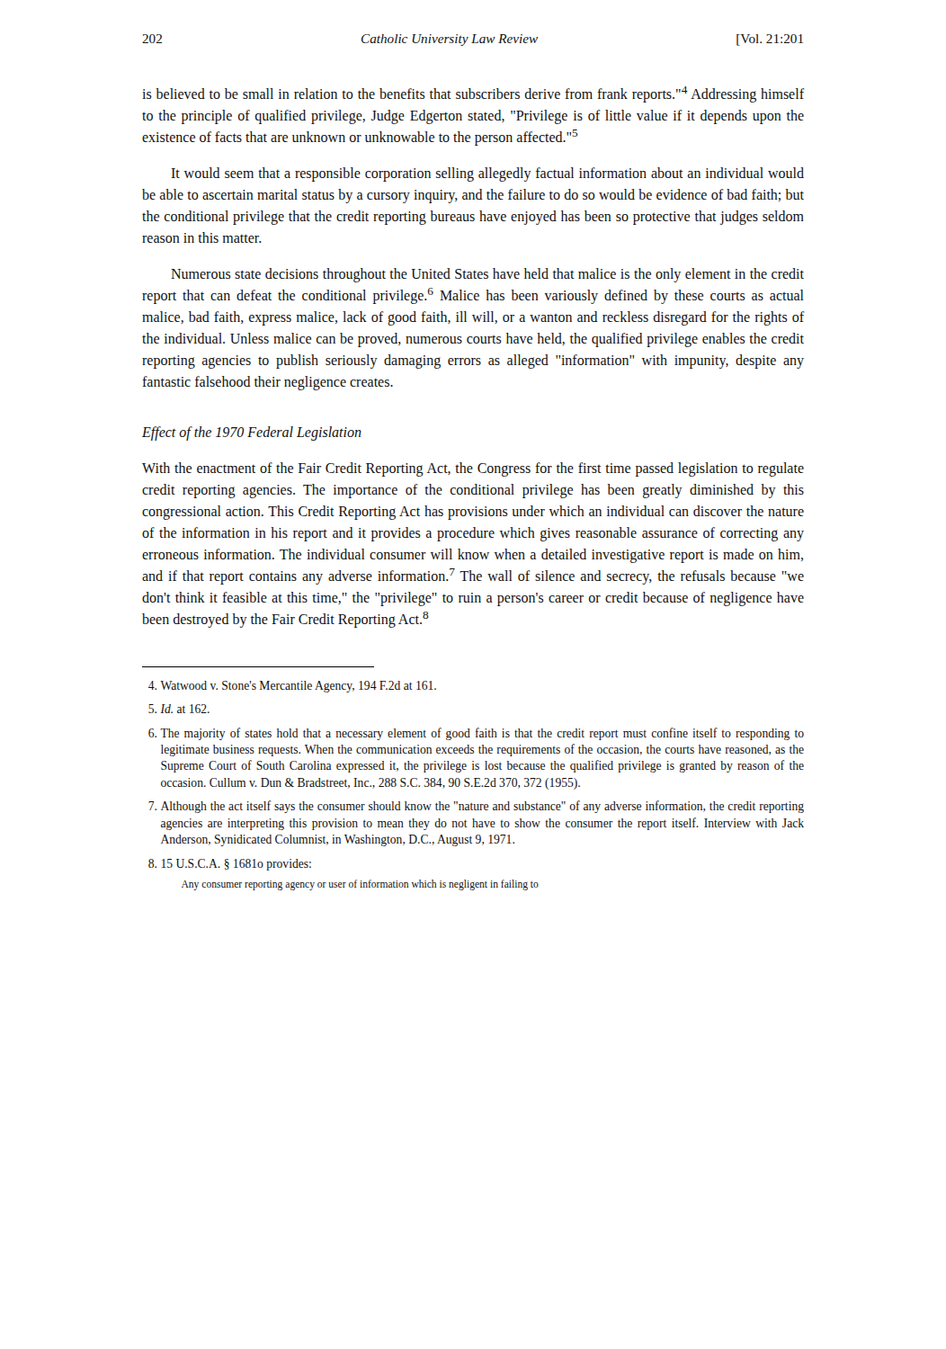202 Catholic University Law Review [Vol. 21:201
is believed to be small in relation to the benefits that subscribers derive from frank reports."4 Addressing himself to the principle of qualified privilege, Judge Edgerton stated, "Privilege is of little value if it depends upon the existence of facts that are unknown or unknowable to the person affected."5
It would seem that a responsible corporation selling allegedly factual information about an individual would be able to ascertain marital status by a cursory inquiry, and the failure to do so would be evidence of bad faith; but the conditional privilege that the credit reporting bureaus have enjoyed has been so protective that judges seldom reason in this matter.
Numerous state decisions throughout the United States have held that malice is the only element in the credit report that can defeat the conditional privilege.6 Malice has been variously defined by these courts as actual malice, bad faith, express malice, lack of good faith, ill will, or a wanton and reckless disregard for the rights of the individual. Unless malice can be proved, numerous courts have held, the qualified privilege enables the credit reporting agencies to publish seriously damaging errors as alleged "information" with impunity, despite any fantastic falsehood their negligence creates.
Effect of the 1970 Federal Legislation
With the enactment of the Fair Credit Reporting Act, the Congress for the first time passed legislation to regulate credit reporting agencies. The importance of the conditional privilege has been greatly diminished by this congressional action. This Credit Reporting Act has provisions under which an individual can discover the nature of the information in his report and it provides a procedure which gives reasonable assurance of correcting any erroneous information. The individual consumer will know when a detailed investigative report is made on him, and if that report contains any adverse information.7 The wall of silence and secrecy, the refusals because "we don't think it feasible at this time," the "privilege" to ruin a person's career or credit because of negligence have been destroyed by the Fair Credit Reporting Act.8
Watwood v. Stone's Mercantile Agency, 194 F.2d at 161.
Id. at 162.
The majority of states hold that a necessary element of good faith is that the credit report must confine itself to responding to legitimate business requests. When the communication exceeds the requirements of the occasion, the courts have reasoned, as the Supreme Court of South Carolina expressed it, the privilege is lost because the qualified privilege is granted by reason of the occasion. Cullum v. Dun & Bradstreet, Inc., 288 S.C. 384, 90 S.E.2d 370, 372 (1955).
Although the act itself says the consumer should know the "nature and substance" of any adverse information, the credit reporting agencies are interpreting this provision to mean they do not have to show the consumer the report itself. Interview with Jack Anderson, Synidicated Columnist, in Washington, D.C., August 9, 1971.
15 U.S.C.A. § 1681o provides:
Any consumer reporting agency or user of information which is negligent in failing to